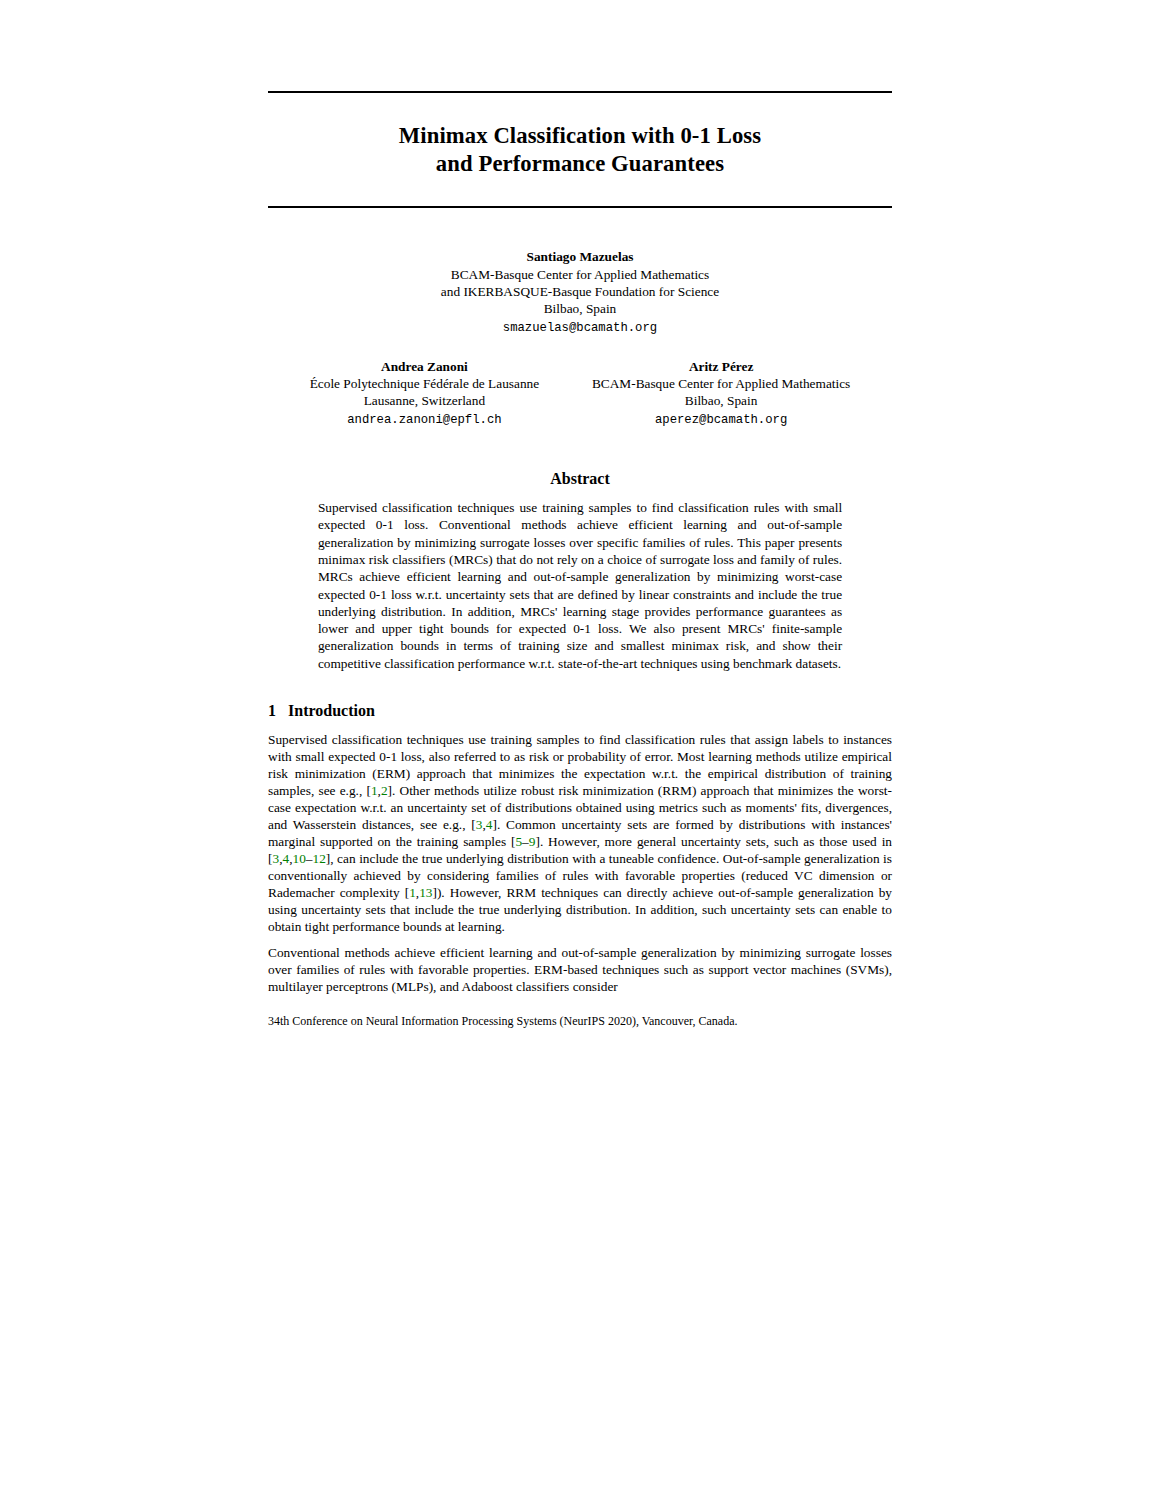Minimax Classification with 0-1 Loss
and Performance Guarantees
Santiago Mazuelas
BCAM-Basque Center for Applied Mathematics
and IKERBASQUE-Basque Foundation for Science
Bilbao, Spain
smazuelas@bcamath.org
Andrea Zanoni
École Polytechnique Fédérale de Lausanne
Lausanne, Switzerland
andrea.zanoni@epfl.ch
Aritz Pérez
BCAM-Basque Center for Applied Mathematics
Bilbao, Spain
aperez@bcamath.org
Abstract
Supervised classification techniques use training samples to find classification rules with small expected 0-1 loss. Conventional methods achieve efficient learning and out-of-sample generalization by minimizing surrogate losses over specific families of rules. This paper presents minimax risk classifiers (MRCs) that do not rely on a choice of surrogate loss and family of rules. MRCs achieve efficient learning and out-of-sample generalization by minimizing worst-case expected 0-1 loss w.r.t. uncertainty sets that are defined by linear constraints and include the true underlying distribution. In addition, MRCs' learning stage provides performance guarantees as lower and upper tight bounds for expected 0-1 loss. We also present MRCs' finite-sample generalization bounds in terms of training size and smallest minimax risk, and show their competitive classification performance w.r.t. state-of-the-art techniques using benchmark datasets.
1 Introduction
Supervised classification techniques use training samples to find classification rules that assign labels to instances with small expected 0-1 loss, also referred to as risk or probability of error. Most learning methods utilize empirical risk minimization (ERM) approach that minimizes the expectation w.r.t. the empirical distribution of training samples, see e.g., [1,2]. Other methods utilize robust risk minimization (RRM) approach that minimizes the worst-case expectation w.r.t. an uncertainty set of distributions obtained using metrics such as moments' fits, divergences, and Wasserstein distances, see e.g., [3,4]. Common uncertainty sets are formed by distributions with instances' marginal supported on the training samples [5–9]. However, more general uncertainty sets, such as those used in [3,4,10–12], can include the true underlying distribution with a tuneable confidence. Out-of-sample generalization is conventionally achieved by considering families of rules with favorable properties (reduced VC dimension or Rademacher complexity [1,13]). However, RRM techniques can directly achieve out-of-sample generalization by using uncertainty sets that include the true underlying distribution. In addition, such uncertainty sets can enable to obtain tight performance bounds at learning.
Conventional methods achieve efficient learning and out-of-sample generalization by minimizing surrogate losses over families of rules with favorable properties. ERM-based techniques such as support vector machines (SVMs), multilayer perceptrons (MLPs), and Adaboost classifiers consider
34th Conference on Neural Information Processing Systems (NeurIPS 2020), Vancouver, Canada.